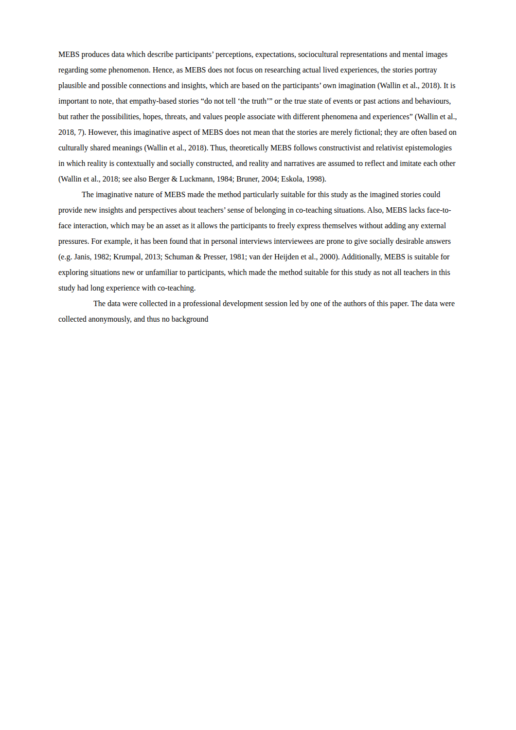MEBS produces data which describe participants’ perceptions, expectations, sociocultural representations and mental images regarding some phenomenon. Hence, as MEBS does not focus on researching actual lived experiences, the stories portray plausible and possible connections and insights, which are based on the participants’ own imagination (Wallin et al., 2018). It is important to note, that empathy-based stories “do not tell ‘the truth’” or the true state of events or past actions and behaviours, but rather the possibilities, hopes, threats, and values people associate with different phenomena and experiences” (Wallin et al., 2018, 7). However, this imaginative aspect of MEBS does not mean that the stories are merely fictional; they are often based on culturally shared meanings (Wallin et al., 2018). Thus, theoretically MEBS follows constructivist and relativist epistemologies in which reality is contextually and socially constructed, and reality and narratives are assumed to reflect and imitate each other (Wallin et al., 2018; see also Berger & Luckmann, 1984; Bruner, 2004; Eskola, 1998).
The imaginative nature of MEBS made the method particularly suitable for this study as the imagined stories could provide new insights and perspectives about teachers’ sense of belonging in co-teaching situations. Also, MEBS lacks face-to-face interaction, which may be an asset as it allows the participants to freely express themselves without adding any external pressures. For example, it has been found that in personal interviews interviewees are prone to give socially desirable answers (e.g. Janis, 1982; Krumpal, 2013; Schuman & Presser, 1981; van der Heijden et al., 2000). Additionally, MEBS is suitable for exploring situations new or unfamiliar to participants, which made the method suitable for this study as not all teachers in this study had long experience with co-teaching.
The data were collected in a professional development session led by one of the authors of this paper. The data were collected anonymously, and thus no background